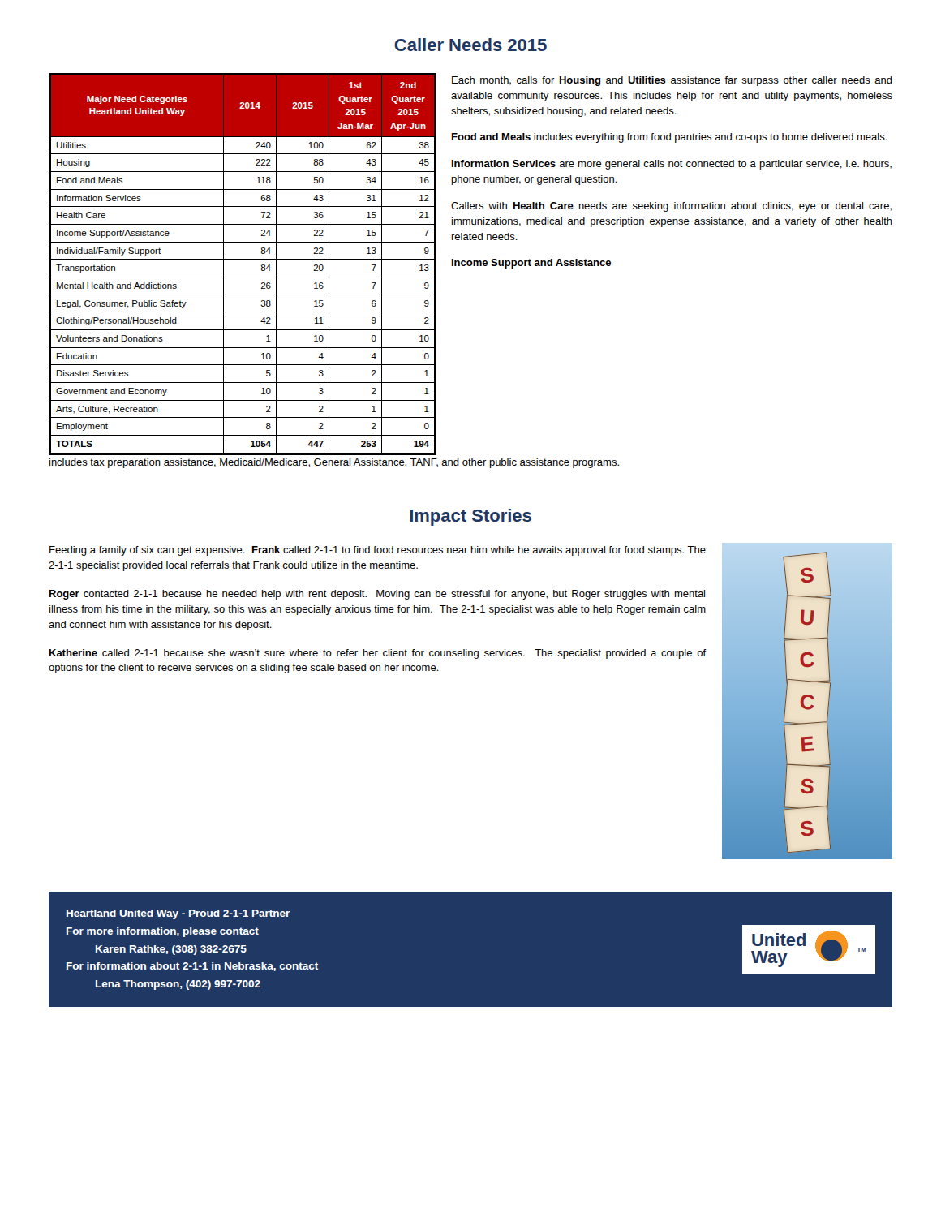Caller Needs 2015
| Major Need Categories Heartland United Way | 2014 | 2015 | 1st Quarter 2015 Jan-Mar | 2nd Quarter 2015 Apr-Jun |
| --- | --- | --- | --- | --- |
| Utilities | 240 | 100 | 62 | 38 |
| Housing | 222 | 88 | 43 | 45 |
| Food and Meals | 118 | 50 | 34 | 16 |
| Information Services | 68 | 43 | 31 | 12 |
| Health Care | 72 | 36 | 15 | 21 |
| Income Support/Assistance | 24 | 22 | 15 | 7 |
| Individual/Family Support | 84 | 22 | 13 | 9 |
| Transportation | 84 | 20 | 7 | 13 |
| Mental Health and Addictions | 26 | 16 | 7 | 9 |
| Legal, Consumer, Public Safety | 38 | 15 | 6 | 9 |
| Clothing/Personal/Household | 42 | 11 | 9 | 2 |
| Volunteers and Donations | 1 | 10 | 0 | 10 |
| Education | 10 | 4 | 4 | 0 |
| Disaster Services | 5 | 3 | 2 | 1 |
| Government and Economy | 10 | 3 | 2 | 1 |
| Arts, Culture, Recreation | 2 | 2 | 1 | 1 |
| Employment | 8 | 2 | 2 | 0 |
| TOTALS | 1054 | 447 | 253 | 194 |
Each month, calls for Housing and Utilities assistance far surpass other caller needs and available community resources. This includes help for rent and utility payments, homeless shelters, subsidized housing, and related needs.
Food and Meals includes everything from food pantries and co-ops to home delivered meals.
Information Services are more general calls not connected to a particular service, i.e. hours, phone number, or general question.
Callers with Health Care needs are seeking information about clinics, eye or dental care, immunizations, medical and prescription expense assistance, and a variety of other health related needs.
Income Support and Assistance
includes tax preparation assistance, Medicaid/Medicare, General Assistance, TANF, and other public assistance programs.
Impact Stories
Feeding a family of six can get expensive. Frank called 2-1-1 to find food resources near him while he awaits approval for food stamps. The 2-1-1 specialist provided local referrals that Frank could utilize in the meantime.
Roger contacted 2-1-1 because he needed help with rent deposit. Moving can be stressful for anyone, but Roger struggles with mental illness from his time in the military, so this was an especially anxious time for him. The 2-1-1 specialist was able to help Roger remain calm and connect him with assistance for his deposit.
Katherine called 2-1-1 because she wasn’t sure where to refer her client for counseling services. The specialist provided a couple of options for the client to receive services on a sliding fee scale based on her income.
S
U
C
C
E
S
S
Heartland United Way - Proud 2-1-1 Partner
For more information, please contact
Karen Rathke, (308) 382-2675
For information about 2-1-1 in Nebraska, contact
Lena Thompson, (402) 997-7002
United
Way
TM